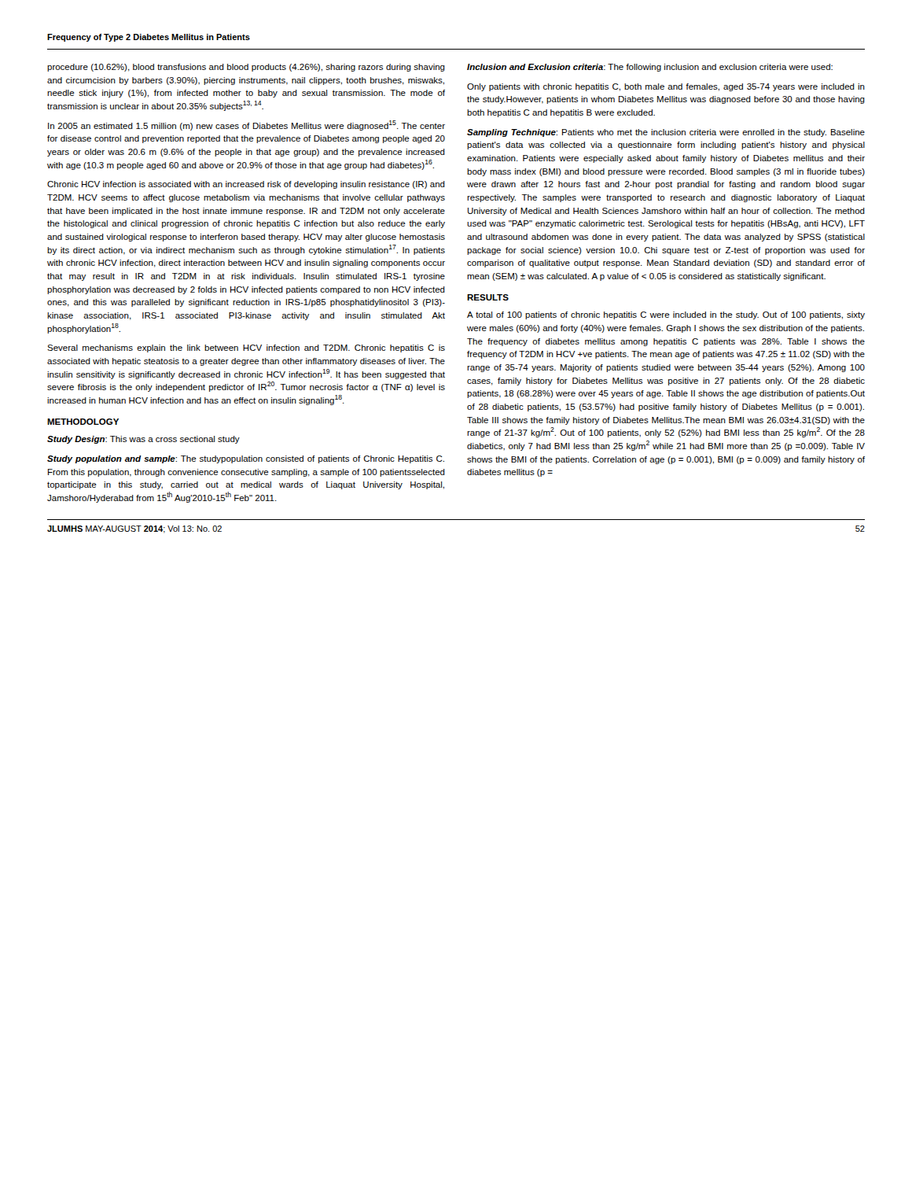Frequency of Type 2 Diabetes Mellitus in Patients
procedure (10.62%), blood transfusions and blood products (4.26%), sharing razors during shaving and circumcision by barbers (3.90%), piercing instruments, nail clippers, tooth brushes, miswaks, needle stick injury (1%), from infected mother to baby and sexual transmission. The mode of transmission is unclear in about 20.35% subjects13, 14.
In 2005 an estimated 1.5 million (m) new cases of Diabetes Mellitus were diagnosed15. The center for disease control and prevention reported that the prevalence of Diabetes among people aged 20 years or older was 20.6 m (9.6% of the people in that age group) and the prevalence increased with age (10.3 m people aged 60 and above or 20.9% of those in that age group had diabetes)16.
Chronic HCV infection is associated with an increased risk of developing insulin resistance (IR) and T2DM. HCV seems to affect glucose metabolism via mechanisms that involve cellular pathways that have been implicated in the host innate immune response. IR and T2DM not only accelerate the histological and clinical progression of chronic hepatitis C infection but also reduce the early and sustained virological response to interferon based therapy. HCV may alter glucose hemostasis by its direct action, or via indirect mechanism such as through cytokine stimulation17. In patients with chronic HCV infection, direct interaction between HCV and insulin signaling components occur that may result in IR and T2DM in at risk individuals. Insulin stimulated IRS-1 tyrosine phosphorylation was decreased by 2 folds in HCV infected patients compared to non HCV infected ones, and this was paralleled by significant reduction in IRS-1/p85 phosphatidylinositol 3 (PI3)-kinase association, IRS-1 associated PI3-kinase activity and insulin stimulated Akt phosphorylation18.
Several mechanisms explain the link between HCV infection and T2DM. Chronic hepatitis C is associated with hepatic steatosis to a greater degree than other inflammatory diseases of liver. The insulin sensitivity is significantly decreased in chronic HCV infection19. It has been suggested that severe fibrosis is the only independent predictor of IR20. Tumor necrosis factor α (TNF α) level is increased in human HCV infection and has an effect on insulin signaling18.
METHODOLOGY
Study Design: This was a cross sectional study
Study population and sample: The studypopulation consisted of patients of Chronic Hepatitis C. From this population, through convenience consecutive sampling, a sample of 100 patientsselected toparticipate in this study, carried out at medical wards of Liaquat University Hospital, Jamshoro/Hyderabad from 15th Aug'2010-15th Feb" 2011.
Inclusion and Exclusion criteria: The following inclusion and exclusion criteria were used:
Only patients with chronic hepatitis C, both male and females, aged 35-74 years were included in the study.However, patients in whom Diabetes Mellitus was diagnosed before 30 and those having both hepatitis C and hepatitis B were excluded.
Sampling Technique: Patients who met the inclusion criteria were enrolled in the study. Baseline patient's data was collected via a questionnaire form including patient's history and physical examination. Patients were especially asked about family history of Diabetes mellitus and their body mass index (BMI) and blood pressure were recorded. Blood samples (3 ml in fluoride tubes) were drawn after 12 hours fast and 2-hour post prandial for fasting and random blood sugar respectively. The samples were transported to research and diagnostic laboratory of Liaquat University of Medical and Health Sciences Jamshoro within half an hour of collection. The method used was "PAP" enzymatic calorimetric test. Serological tests for hepatitis (HBsAg, anti HCV), LFT and ultrasound abdomen was done in every patient. The data was analyzed by SPSS (statistical package for social science) version 10.0. Chi square test or Z-test of proportion was used for comparison of qualitative output response. Mean Standard deviation (SD) and standard error of mean (SEM) ± was calculated. A p value of < 0.05 is considered as statistically significant.
RESULTS
A total of 100 patients of chronic hepatitis C were included in the study. Out of 100 patients, sixty were males (60%) and forty (40%) were females. Graph I shows the sex distribution of the patients. The frequency of diabetes mellitus among hepatitis C patients was 28%. Table I shows the frequency of T2DM in HCV +ve patients. The mean age of patients was 47.25 ± 11.02 (SD) with the range of 35-74 years. Majority of patients studied were between 35-44 years (52%). Among 100 cases, family history for Diabetes Mellitus was positive in 27 patients only. Of the 28 diabetic patients, 18 (68.28%) were over 45 years of age. Table II shows the age distribution of patients.Out of 28 diabetic patients, 15 (53.57%) had positive family history of Diabetes Mellitus (p = 0.001). Table III shows the family history of Diabetes Mellitus.The mean BMI was 26.03±4.31(SD) with the range of 21-37 kg/m2. Out of 100 patients, only 52 (52%) had BMI less than 25 kg/m2. Of the 28 diabetics, only 7 had BMI less than 25 kg/m2 while 21 had BMI more than 25 (p =0.009). Table IV shows the BMI of the patients. Correlation of age (p = 0.001), BMI (p = 0.009) and family history of diabetes mellitus (p =
JLUMHS MAY-AUGUST 2014; Vol 13: No. 02
52